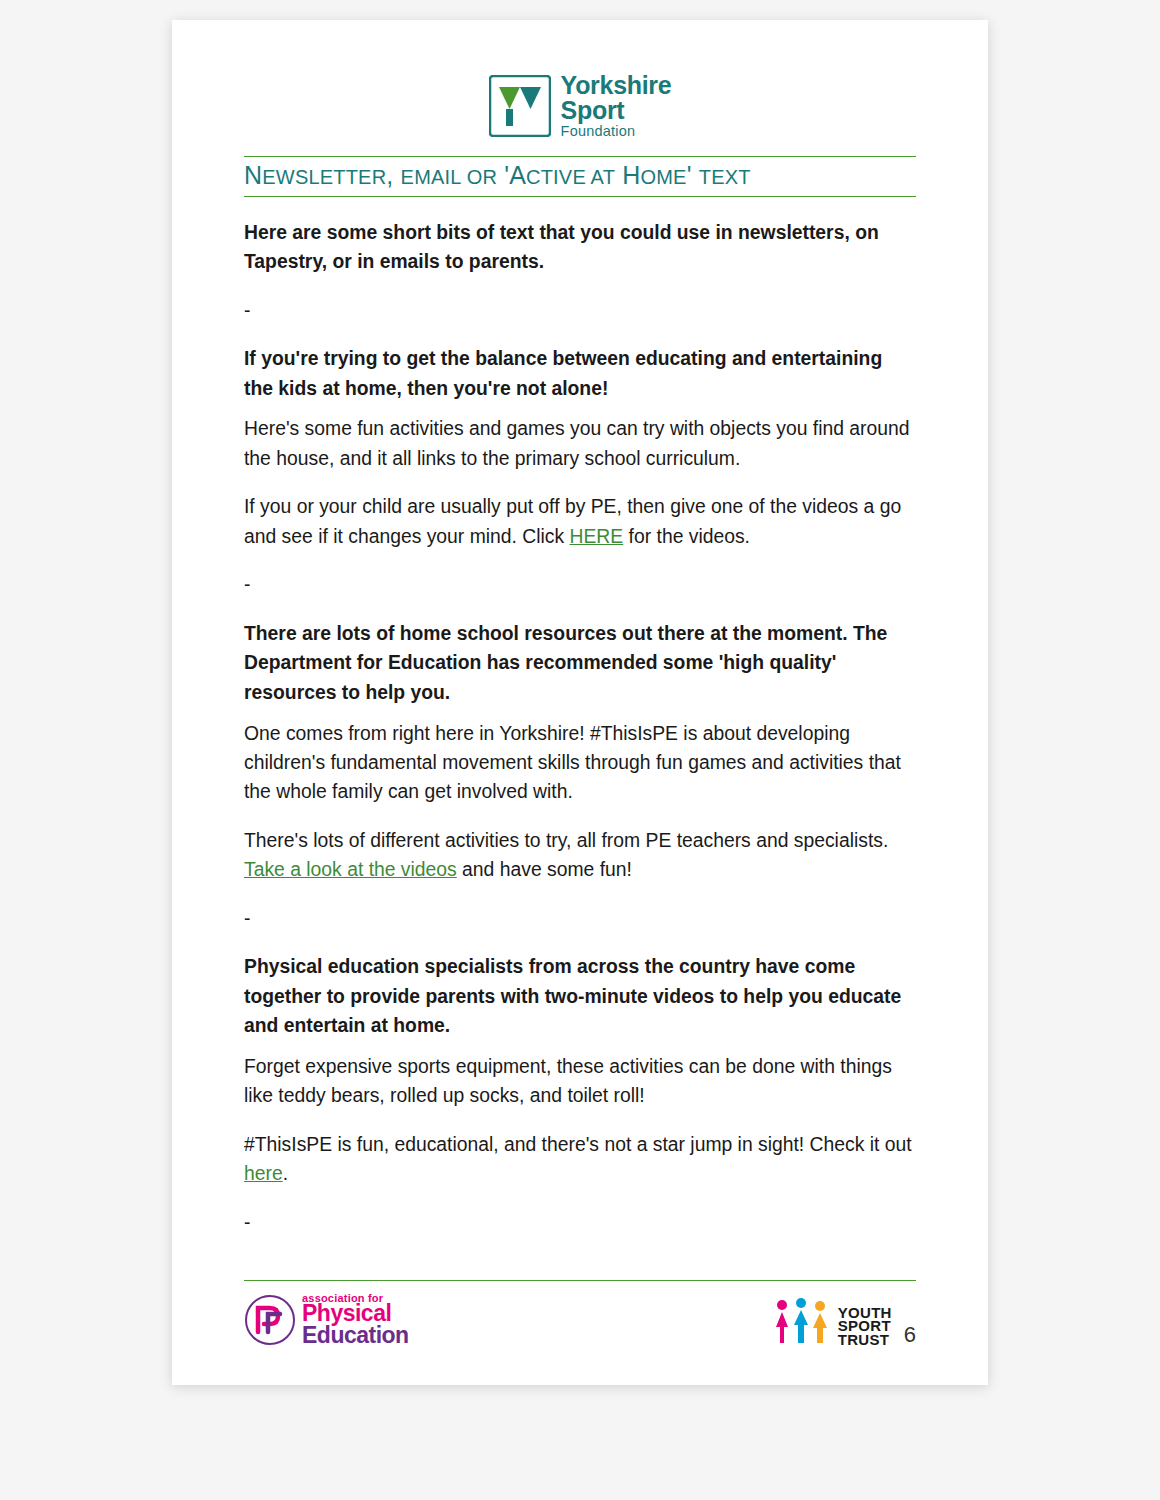Yorkshire Sport Foundation
NEWSLETTER, EMAIL OR 'ACTIVE AT HOME' TEXT
Here are some short bits of text that you could use in newsletters, on Tapestry, or in emails to parents.
-
If you're trying to get the balance between educating and entertaining the kids at home, then you're not alone!
Here's some fun activities and games you can try with objects you find around the house, and it all links to the primary school curriculum.
If you or your child are usually put off by PE, then give one of the videos a go and see if it changes your mind. Click HERE for the videos.
-
There are lots of home school resources out there at the moment. The Department for Education has recommended some 'high quality' resources to help you.
One comes from right here in Yorkshire! #ThisIsPE is about developing children's fundamental movement skills through fun games and activities that the whole family can get involved with.
There's lots of different activities to try, all from PE teachers and specialists. Take a look at the videos and have some fun!
-
Physical education specialists from across the country have come together to provide parents with two-minute videos to help you educate and entertain at home.
Forget expensive sports equipment, these activities can be done with things like teddy bears, rolled up socks, and toilet roll!
#ThisIsPE is fun, educational, and there's not a star jump in sight! Check it out here.
-
association for Physical Education
YOUTH SPORT TRUST
6